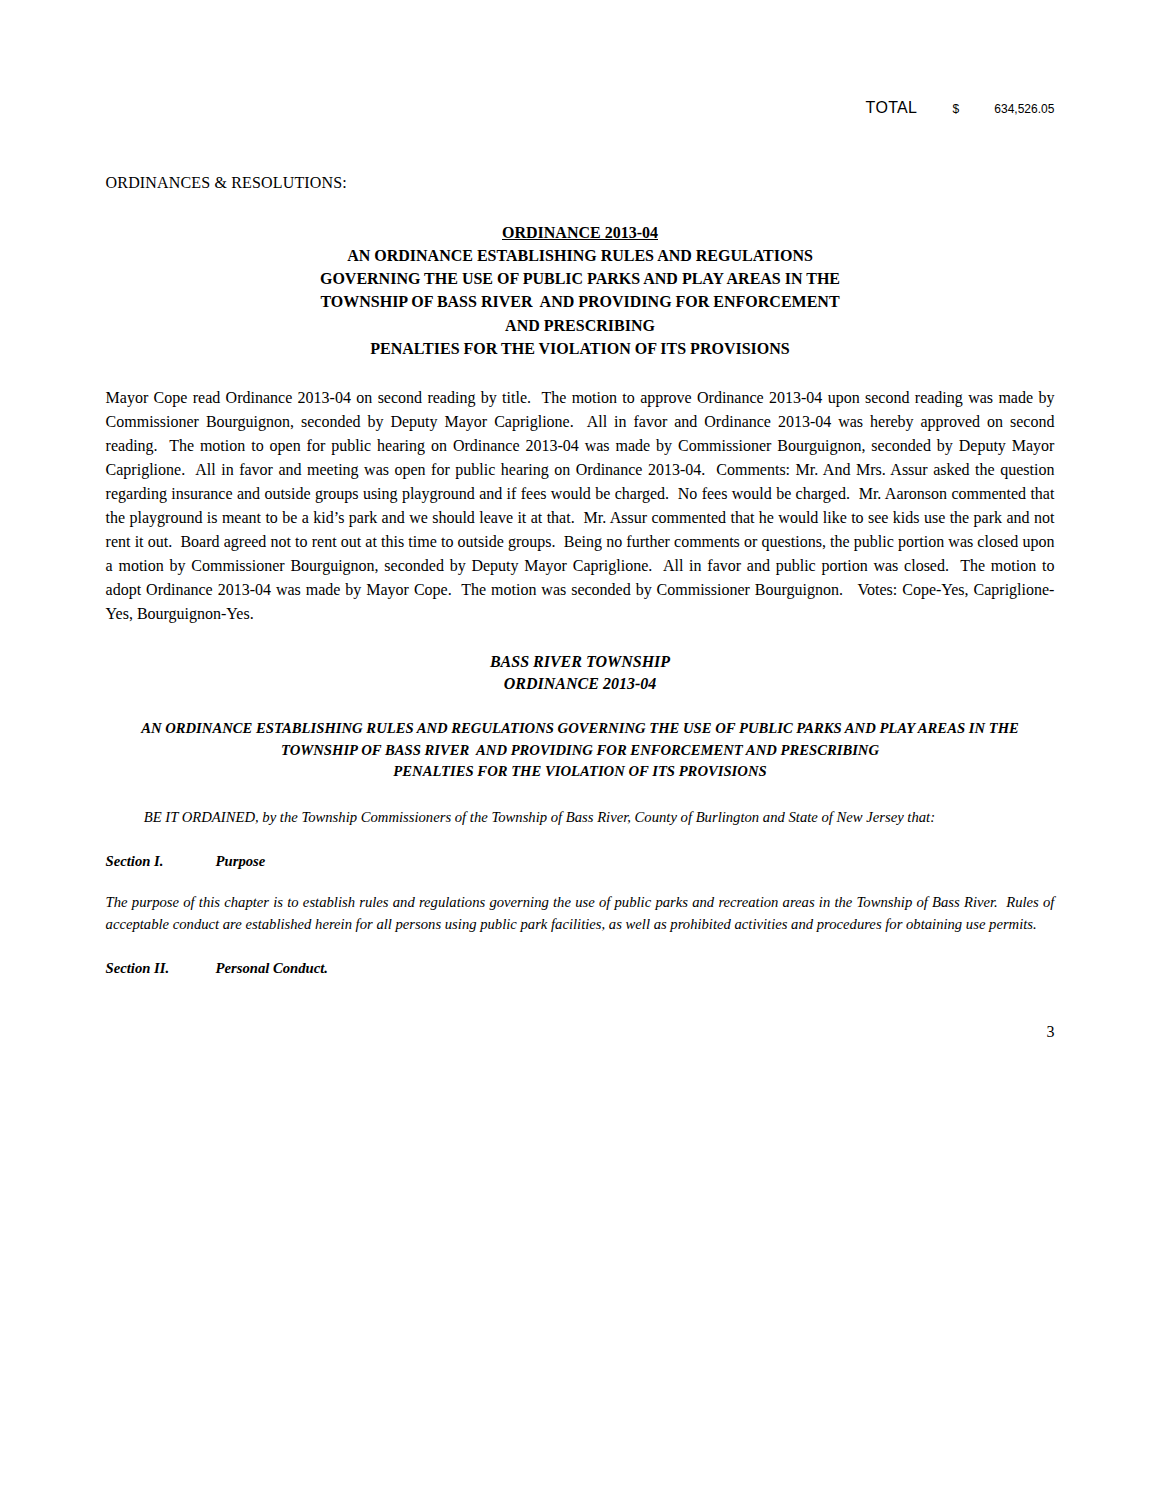TOTAL $ 634,526.05
ORDINANCES & RESOLUTIONS:
ORDINANCE 2013-04
AN ORDINANCE ESTABLISHING RULES AND REGULATIONS
GOVERNING THE USE OF PUBLIC PARKS AND PLAY AREAS IN THE
TOWNSHIP OF BASS RIVER AND PROVIDING FOR ENFORCEMENT
AND PRESCRIBING
PENALTIES FOR THE VIOLATION OF ITS PROVISIONS
Mayor Cope read Ordinance 2013-04 on second reading by title. The motion to approve Ordinance 2013-04 upon second reading was made by Commissioner Bourguignon, seconded by Deputy Mayor Capriglione. All in favor and Ordinance 2013-04 was hereby approved on second reading. The motion to open for public hearing on Ordinance 2013-04 was made by Commissioner Bourguignon, seconded by Deputy Mayor Capriglione. All in favor and meeting was open for public hearing on Ordinance 2013-04. Comments: Mr. And Mrs. Assur asked the question regarding insurance and outside groups using playground and if fees would be charged. No fees would be charged. Mr. Aaronson commented that the playground is meant to be a kid’s park and we should leave it at that. Mr. Assur commented that he would like to see kids use the park and not rent it out. Board agreed not to rent out at this time to outside groups. Being no further comments or questions, the public portion was closed upon a motion by Commissioner Bourguignon, seconded by Deputy Mayor Capriglione. All in favor and public portion was closed. The motion to adopt Ordinance 2013-04 was made by Mayor Cope. The motion was seconded by Commissioner Bourguignon. Votes: Cope-Yes, Capriglione-Yes, Bourguignon-Yes.
BASS RIVER TOWNSHIP ORDINANCE 2013-04
AN ORDINANCE ESTABLISHING RULES AND REGULATIONS GOVERNING THE USE OF PUBLIC PARKS AND PLAY AREAS IN THE TOWNSHIP OF BASS RIVER AND PROVIDING FOR ENFORCEMENT AND PRESCRIBING
PENALTIES FOR THE VIOLATION OF ITS PROVISIONS
BE IT ORDAINED, by the Township Commissioners of the Township of Bass River, County of Burlington and State of New Jersey that:
Section I. Purpose
The purpose of this chapter is to establish rules and regulations governing the use of public parks and recreation areas in the Township of Bass River. Rules of acceptable conduct are established herein for all persons using public park facilities, as well as prohibited activities and procedures for obtaining use permits.
Section II. Personal Conduct.
3